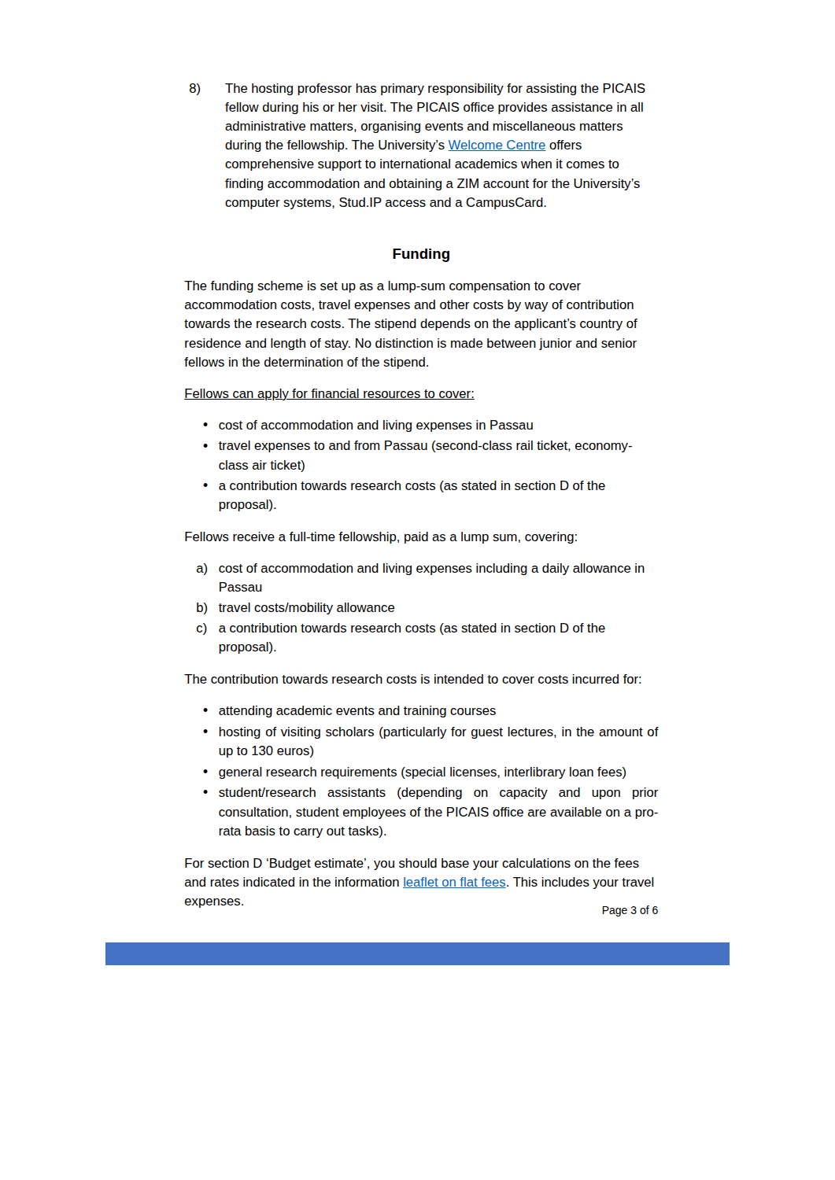8) The hosting professor has primary responsibility for assisting the PICAIS fellow during his or her visit. The PICAIS office provides assistance in all administrative matters, organising events and miscellaneous matters during the fellowship. The University’s Welcome Centre offers comprehensive support to international academics when it comes to finding accommodation and obtaining a ZIM account for the University’s computer systems, Stud.IP access and a CampusCard.
Funding
The funding scheme is set up as a lump-sum compensation to cover accommodation costs, travel expenses and other costs by way of contribution towards the research costs. The stipend depends on the applicant’s country of residence and length of stay. No distinction is made between junior and senior fellows in the determination of the stipend.
Fellows can apply for financial resources to cover:
cost of accommodation and living expenses in Passau
travel expenses to and from Passau (second-class rail ticket, economy-class air ticket)
a contribution towards research costs (as stated in section D of the proposal).
Fellows receive a full-time fellowship, paid as a lump sum, covering:
a) cost of accommodation and living expenses including a daily allowance in Passau
b) travel costs/mobility allowance
c) a contribution towards research costs (as stated in section D of the proposal).
The contribution towards research costs is intended to cover costs incurred for:
attending academic events and training courses
hosting of visiting scholars (particularly for guest lectures, in the amount of up to 130 euros)
general research requirements (special licenses, interlibrary loan fees)
student/research assistants (depending on capacity and upon prior consultation, student employees of the PICAIS office are available on a pro-rata basis to carry out tasks).
For section D ‘Budget estimate’, you should base your calculations on the fees and rates indicated in the information leaflet on flat fees. This includes your travel expenses.
Page 3 of 6